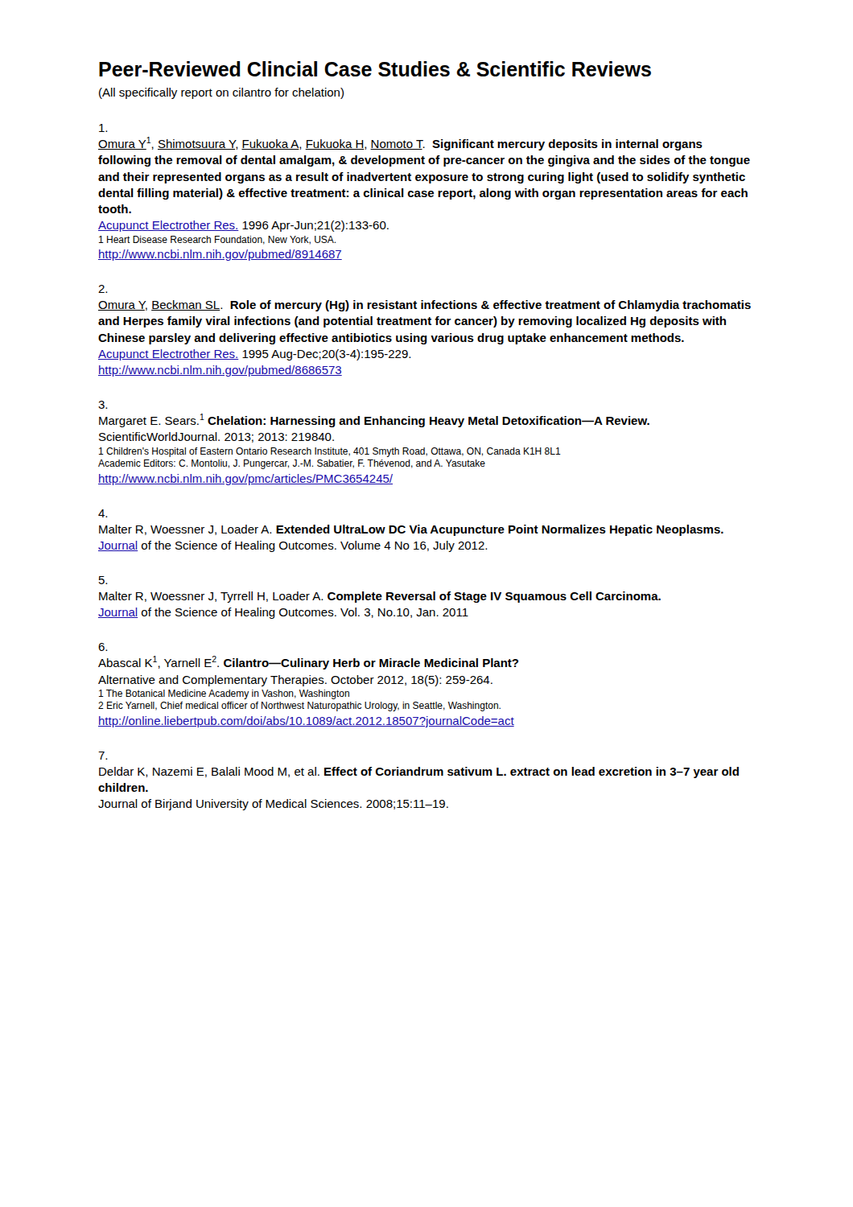Peer-Reviewed Clincial Case Studies & Scientific Reviews
(All specifically report on cilantro for chelation)
1. Omura Y1, Shimotsuura Y, Fukuoka A, Fukuoka H, Nomoto T. Significant mercury deposits in internal organs following the removal of dental amalgam, & development of pre-cancer on the gingiva and the sides of the tongue and their represented organs as a result of inadvertent exposure to strong curing light (used to solidify synthetic dental filling material) & effective treatment: a clinical case report, along with organ representation areas for each tooth. Acupunct Electrother Res. 1996 Apr-Jun;21(2):133-60. 1 Heart Disease Research Foundation, New York, USA. http://www.ncbi.nlm.nih.gov/pubmed/8914687
2. Omura Y, Beckman SL. Role of mercury (Hg) in resistant infections & effective treatment of Chlamydia trachomatis and Herpes family viral infections (and potential treatment for cancer) by removing localized Hg deposits with Chinese parsley and delivering effective antibiotics using various drug uptake enhancement methods. Acupunct Electrother Res. 1995 Aug-Dec;20(3-4):195-229. http://www.ncbi.nlm.nih.gov/pubmed/8686573
3. Margaret E. Sears.1 Chelation: Harnessing and Enhancing Heavy Metal Detoxification—A Review. ScientificWorldJournal. 2013; 2013: 219840. 1 Children's Hospital of Eastern Ontario Research Institute, 401 Smyth Road, Ottawa, ON, Canada K1H 8L1 Academic Editors: C. Montoliu, J. Pungercar, J.-M. Sabatier, F. Thévenod, and A. Yasutake http://www.ncbi.nlm.nih.gov/pmc/articles/PMC3654245/
4. Malter R, Woessner J, Loader A. Extended UltraLow DC Via Acupuncture Point Normalizes Hepatic Neoplasms. Journal of the Science of Healing Outcomes. Volume 4 No 16, July 2012.
5. Malter R, Woessner J, Tyrrell H, Loader A. Complete Reversal of Stage IV Squamous Cell Carcinoma. Journal of the Science of Healing Outcomes. Vol. 3, No.10, Jan. 2011
6. Abascal K1, Yarnell E2. Cilantro—Culinary Herb or Miracle Medicinal Plant? Alternative and Complementary Therapies. October 2012, 18(5): 259-264. 1 The Botanical Medicine Academy in Vashon, Washington 2 Eric Yarnell, Chief medical officer of Northwest Naturopathic Urology, in Seattle, Washington. http://online.liebertpub.com/doi/abs/10.1089/act.2012.18507?journalCode=act
7. Deldar K, Nazemi E, Balali Mood M, et al. Effect of Coriandrum sativum L. extract on lead excretion in 3–7 year old children. Journal of Birjand University of Medical Sciences. 2008;15:11–19.